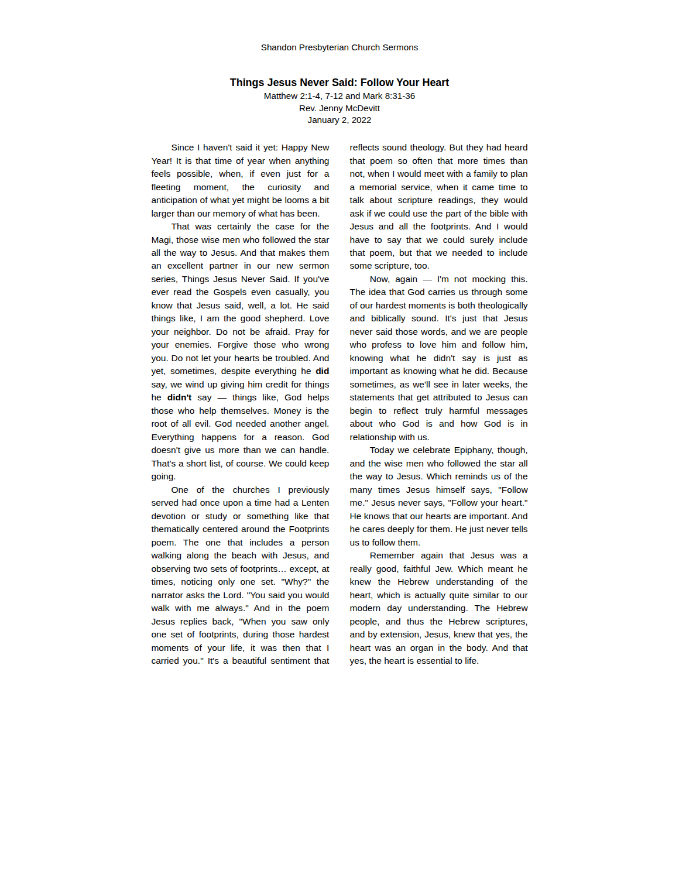Shandon Presbyterian Church Sermons
Things Jesus Never Said: Follow Your Heart
Matthew 2:1-4, 7-12 and Mark 8:31-36
Rev. Jenny McDevitt
January 2, 2022
Since I haven't said it yet: Happy New Year! It is that time of year when anything feels possible, when, if even just for a fleeting moment, the curiosity and anticipation of what yet might be looms a bit larger than our memory of what has been.
That was certainly the case for the Magi, those wise men who followed the star all the way to Jesus. And that makes them an excellent partner in our new sermon series, Things Jesus Never Said. If you've ever read the Gospels even casually, you know that Jesus said, well, a lot. He said things like, I am the good shepherd. Love your neighbor. Do not be afraid. Pray for your enemies. Forgive those who wrong you. Do not let your hearts be troubled. And yet, sometimes, despite everything he did say, we wind up giving him credit for things he didn't say — things like, God helps those who help themselves. Money is the root of all evil. God needed another angel. Everything happens for a reason. God doesn't give us more than we can handle. That's a short list, of course. We could keep going.
One of the churches I previously served had once upon a time had a Lenten devotion or study or something like that thematically centered around the Footprints poem. The one that includes a person walking along the beach with Jesus, and observing two sets of footprints… except, at times, noticing only one set. "Why?" the narrator asks the Lord. "You said you would walk with me always." And in the poem Jesus replies back, "When you saw only one set of footprints, during those hardest moments of your life, it was then that I carried you." It's a beautiful sentiment that reflects sound theology. But they had heard that poem so often that more times than not, when I would meet with a family to plan a memorial service, when it came time to talk about scripture readings, they would ask if we could use the part of the bible with Jesus and all the footprints. And I would have to say that we could surely include that poem, but that we needed to include some scripture, too.
Now, again — I'm not mocking this. The idea that God carries us through some of our hardest moments is both theologically and biblically sound. It's just that Jesus never said those words, and we are people who profess to love him and follow him, knowing what he didn't say is just as important as knowing what he did. Because sometimes, as we'll see in later weeks, the statements that get attributed to Jesus can begin to reflect truly harmful messages about who God is and how God is in relationship with us.
Today we celebrate Epiphany, though, and the wise men who followed the star all the way to Jesus. Which reminds us of the many times Jesus himself says, "Follow me." Jesus never says, "Follow your heart." He knows that our hearts are important. And he cares deeply for them. He just never tells us to follow them.
Remember again that Jesus was a really good, faithful Jew. Which meant he knew the Hebrew understanding of the heart, which is actually quite similar to our modern day understanding. The Hebrew people, and thus the Hebrew scriptures, and by extension, Jesus, knew that yes, the heart was an organ in the body. And that yes, the heart is essential to life.